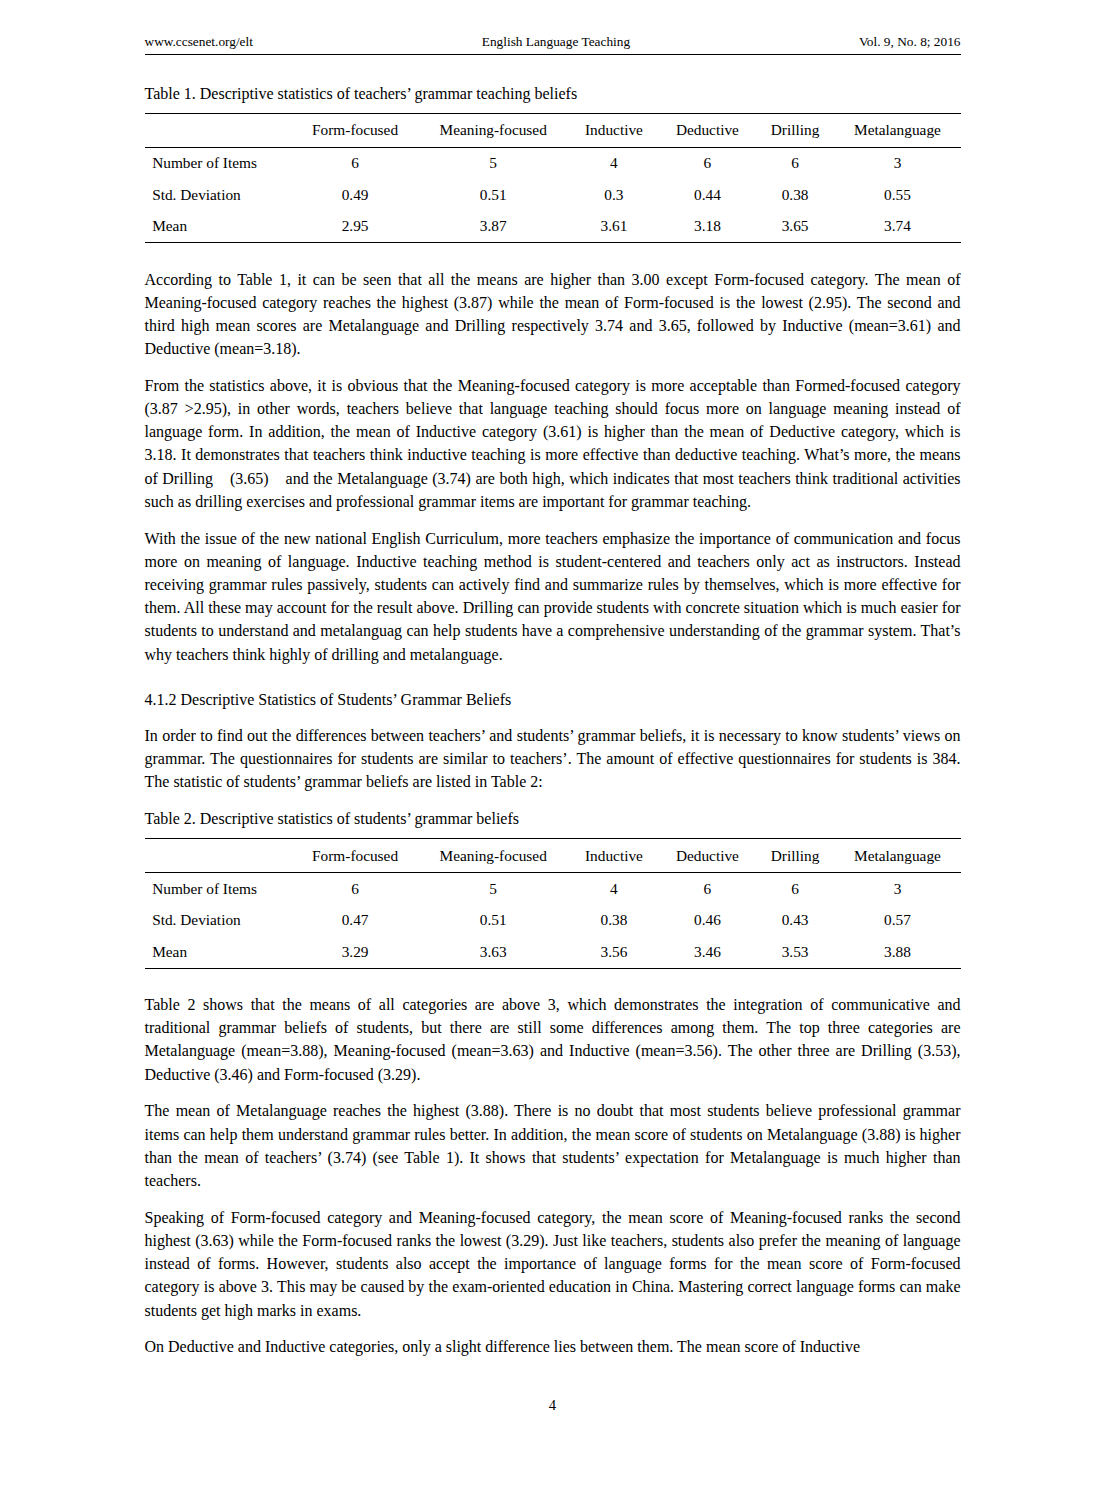www.ccsenet.org/elt English Language Teaching Vol. 9, No. 8; 2016
Table 1. Descriptive statistics of teachers’ grammar teaching beliefs
| | Form-focused | Meaning-focused | Inductive | Deductive | Drilling | Metalanguage |
| --- | --- | --- | --- | --- | --- | --- |
| Number of Items | 6 | 5 | 4 | 6 | 6 | 3 |
| Std. Deviation | 0.49 | 0.51 | 0.3 | 0.44 | 0.38 | 0.55 |
| Mean | 2.95 | 3.87 | 3.61 | 3.18 | 3.65 | 3.74 |
According to Table 1, it can be seen that all the means are higher than 3.00 except Form-focused category. The mean of Meaning-focused category reaches the highest (3.87) while the mean of Form-focused is the lowest (2.95). The second and third high mean scores are Metalanguage and Drilling respectively 3.74 and 3.65, followed by Inductive (mean=3.61) and Deductive (mean=3.18).
From the statistics above, it is obvious that the Meaning-focused category is more acceptable than Formed-focused category (3.87 >2.95), in other words, teachers believe that language teaching should focus more on language meaning instead of language form. In addition, the mean of Inductive category (3.61) is higher than the mean of Deductive category, which is 3.18. It demonstrates that teachers think inductive teaching is more effective than deductive teaching. What’s more, the means of Drilling　(3.65)　and the Metalanguage (3.74) are both high, which indicates that most teachers think traditional activities such as drilling exercises and professional grammar items are important for grammar teaching.
With the issue of the new national English Curriculum, more teachers emphasize the importance of communication and focus more on meaning of language. Inductive teaching method is student-centered and teachers only act as instructors. Instead receiving grammar rules passively, students can actively find and summarize rules by themselves, which is more effective for them. All these may account for the result above. Drilling can provide students with concrete situation which is much easier for students to understand and metalanguag can help students have a comprehensive understanding of the grammar system. That’s why teachers think highly of drilling and metalanguage.
4.1.2 Descriptive Statistics of Students’ Grammar Beliefs
In order to find out the differences between teachers’ and students’ grammar beliefs, it is necessary to know students’ views on grammar. The questionnaires for students are similar to teachers’. The amount of effective questionnaires for students is 384. The statistic of students’ grammar beliefs are listed in Table 2:
Table 2. Descriptive statistics of students’ grammar beliefs
| | Form-focused | Meaning-focused | Inductive | Deductive | Drilling | Metalanguage |
| --- | --- | --- | --- | --- | --- | --- |
| Number of Items | 6 | 5 | 4 | 6 | 6 | 3 |
| Std. Deviation | 0.47 | 0.51 | 0.38 | 0.46 | 0.43 | 0.57 |
| Mean | 3.29 | 3.63 | 3.56 | 3.46 | 3.53 | 3.88 |
Table 2 shows that the means of all categories are above 3, which demonstrates the integration of communicative and traditional grammar beliefs of students, but there are still some differences among them. The top three categories are Metalanguage (mean=3.88), Meaning-focused (mean=3.63) and Inductive (mean=3.56). The other three are Drilling (3.53), Deductive (3.46) and Form-focused (3.29).
The mean of Metalanguage reaches the highest (3.88). There is no doubt that most students believe professional grammar items can help them understand grammar rules better. In addition, the mean score of students on Metalanguage (3.88) is higher than the mean of teachers’ (3.74) (see Table 1). It shows that students’ expectation for Metalanguage is much higher than teachers.
Speaking of Form-focused category and Meaning-focused category, the mean score of Meaning-focused ranks the second highest (3.63) while the Form-focused ranks the lowest (3.29). Just like teachers, students also prefer the meaning of language instead of forms. However, students also accept the importance of language forms for the mean score of Form-focused category is above 3. This may be caused by the exam-oriented education in China. Mastering correct language forms can make students get high marks in exams.
On Deductive and Inductive categories, only a slight difference lies between them. The mean score of Inductive
4